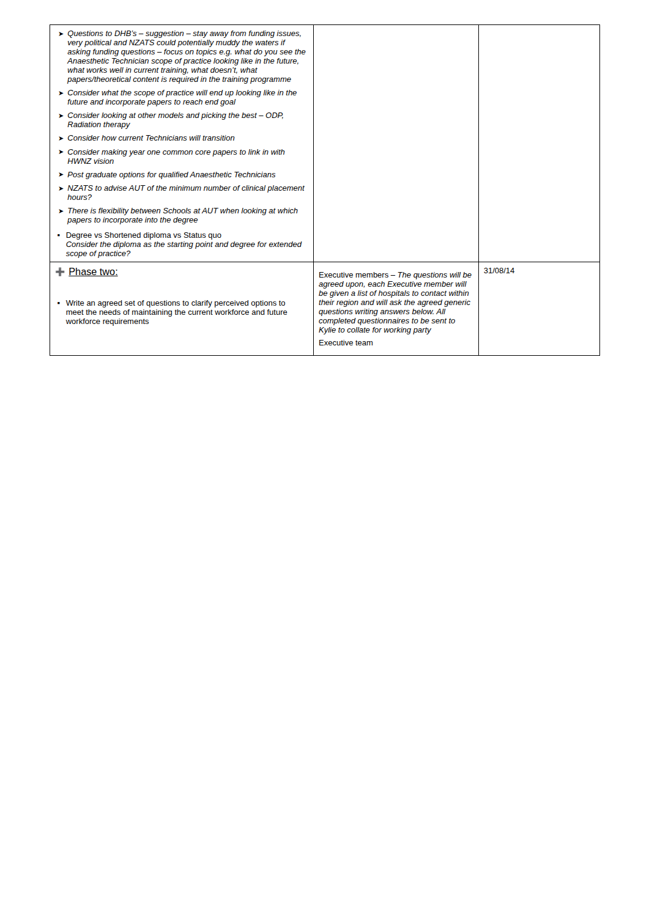| Questions to DHB’s – suggestion – stay away from funding issues, very political and NZATS could potentially muddy the waters if asking funding questions – focus on topics e.g. what do you see the Anaesthetic Technician scope of practice looking like in the future, what works well in current training, what doesn’t, what papers/theoretical content is required in the training programme Consider what the scope of practice will end up looking like in the future and incorporate papers to reach end goal Consider looking at other models and picking the best – ODP, Radiation therapy Consider how current Technicians will transition Consider making year one common core papers to link in with HWNZ vision Post graduate options for qualified Anaesthetic Technicians NZATS to advise AUT of the minimum number of clinical placement hours? There is flexibility between Schools at AUT when looking at which papers to incorporate into the degree Degree vs Shortened diploma vs Status quo Consider the diploma as the starting point and degree for extended scope of practice? | | |
| Phase two: Write an agreed set of questions to clarify perceived options to meet the needs of maintaining the current workforce and future workforce requirements | Executive members – The questions will be agreed upon, each Executive member will be given a list of hospitals to contact within their region and will ask the agreed generic questions writing answers below. All completed questionnaires to be sent to Kylie to collate for working party Executive team | 31/08/14 |